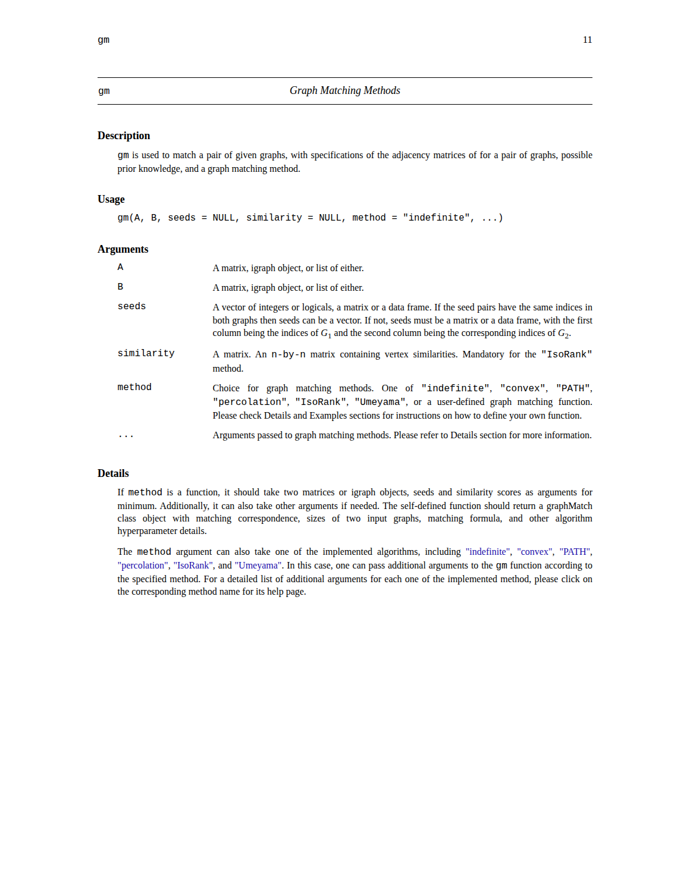gm 11
| gm | Graph Matching Methods | |
Description
gm is used to match a pair of given graphs, with specifications of the adjacency matrices of for a pair of graphs, possible prior knowledge, and a graph matching method.
Usage
gm(A, B, seeds = NULL, similarity = NULL, method = "indefinite", ...)
Arguments
| A | A matrix, igraph object, or list of either. |
| B | A matrix, igraph object, or list of either. |
| seeds | A vector of integers or logicals, a matrix or a data frame. If the seed pairs have the same indices in both graphs then seeds can be a vector. If not, seeds must be a matrix or a data frame, with the first column being the indices of G 1 and the second column being the corresponding indices of G 2 . |
| similarity | A matrix. An n-by-n matrix containing vertex similarities. Mandatory for the "IsoRank" method. |
| method | Choice for graph matching methods. One of "indefinite" , "convex" , "PATH" , "percolation" , "IsoRank" , "Umeyama" , or a user-defined graph matching function. Please check Details and Examples sections for instructions on how to define your own function. |
| ... | Arguments passed to graph matching methods. Please refer to Details section for more information. |
Details
If method is a function, it should take two matrices or igraph objects, seeds and similarity scores as arguments for minimum. Additionally, it can also take other arguments if needed. The self-defined function should return a graphMatch class object with matching correspondence, sizes of two input graphs, matching formula, and other algorithm hyperparameter details.
The method argument can also take one of the implemented algorithms, including "indefinite", "convex", "PATH", "percolation", "IsoRank", and "Umeyama". In this case, one can pass additional arguments to the gm function according to the specified method. For a detailed list of additional arguments for each one of the implemented method, please click on the corresponding method name for its help page.